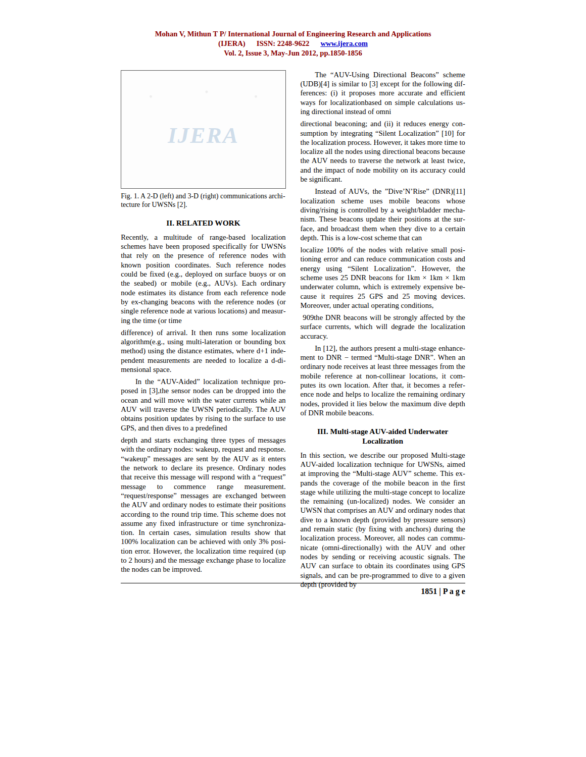Mohan V, Mithun T P/ International Journal of Engineering Research and Applications (IJERA) ISSN: 2248-9622 www.ijera.com Vol. 2, Issue 3, May-Jun 2012, pp.1850-1856
IJERA
Fig. 1. A 2-D (left) and 3-D (right) communications architecture for UWSNs [2].
II. RELATED WORK
Recently, a multitude of range-based localization schemes have been proposed specifically for UWSNs that rely on the presence of reference nodes with known position coordinates. Such reference nodes could be fixed (e.g., deployed on surface buoys or on the seabed) or mobile (e.g., AUVs). Each ordinary node estimates its distance from each reference node by ex-changing beacons with the reference nodes (or single reference node at various locations) and measuring the time (or time
difference) of arrival. It then runs some localization algorithm(e.g., using multi-lateration or bounding box method) using the distance estimates, where d+1 independent measurements are needed to localize a d-dimensional space.
In the “AUV-Aided” localization technique proposed in [3],the sensor nodes can be dropped into the ocean and will move with the water currents while an AUV will traverse the UWSN periodically. The AUV obtains position updates by rising to the surface to use GPS, and then dives to a predefined
depth and starts exchanging three types of messages with the ordinary nodes: wakeup, request and response. “wakeup” messages are sent by the AUV as it enters the network to declare its presence. Ordinary nodes that receive this message will respond with a “request” message to commence range measurement. “request/response” messages are exchanged between the AUV and ordinary nodes to estimate their positions according to the round trip time. This scheme does not assume any fixed infrastructure or time synchronization. In certain cases, simulation results show that 100% localization can be achieved with only 3% position error. However, the localization time required (up to 2 hours) and the message exchange phase to localize the nodes can be improved.
The “AUV-Using Directional Beacons” scheme (UDB)[4] is similar to [3] except for the following differences: (i) it proposes more accurate and efficient ways for localizationbased on simple calculations using directional instead of omni
directional beaconing; and (ii) it reduces energy consumption by integrating “Silent Localization” [10] for the localization process. However, it takes more time to localize all the nodes using directional beacons because the AUV needs to traverse the network at least twice, and the impact of node mobility on its accuracy could be significant.
Instead of AUVs, the ”Dive’N’Rise” (DNR)[11] localization scheme uses mobile beacons whose diving/rising is controlled by a weight/bladder mechanism. These beacons update their positions at the surface, and broadcast them when they dive to a certain depth. This is a low-cost scheme that can
localize 100% of the nodes with relative small positioning error and can reduce communication costs and energy using “Silent Localization”. However, the scheme uses 25 DNR beacons for 1km × 1km × 1km underwater column, which is extremely expensive because it requires 25 GPS and 25 moving devices. Moreover, under actual operating conditions,
909the DNR beacons will be strongly affected by the surface currents, which will degrade the localization accuracy.
In [12], the authors present a multi-stage enhancement to DNR − termed “Multi-stage DNR”. When an ordinary node receives at least three messages from the mobile reference at non-collinear locations, it computes its own location. After that, it becomes a reference node and helps to localize the remaining ordinary nodes, provided it lies below the maximum dive depth of DNR mobile beacons.
III. Multi-stage AUV-aided Underwater Localization
In this section, we describe our proposed Multi-stage AUV-aided localization technique for UWSNs, aimed at improving the “Multi-stage AUV” scheme. This expands the coverage of the mobile beacon in the first stage while utilizing the multi-stage concept to localize the remaining (un-localized) nodes. We consider an UWSN that comprises an AUV and ordinary nodes that dive to a known depth (provided by pressure sensors) and remain static (by fixing with anchors) during the localization process. Moreover, all nodes can communicate (omni-directionally) with the AUV and other nodes by sending or receiving acoustic signals. The AUV can surface to obtain its coordinates using GPS signals, and can be pre-programmed to dive to a given depth (provided by
1851 | P a g e